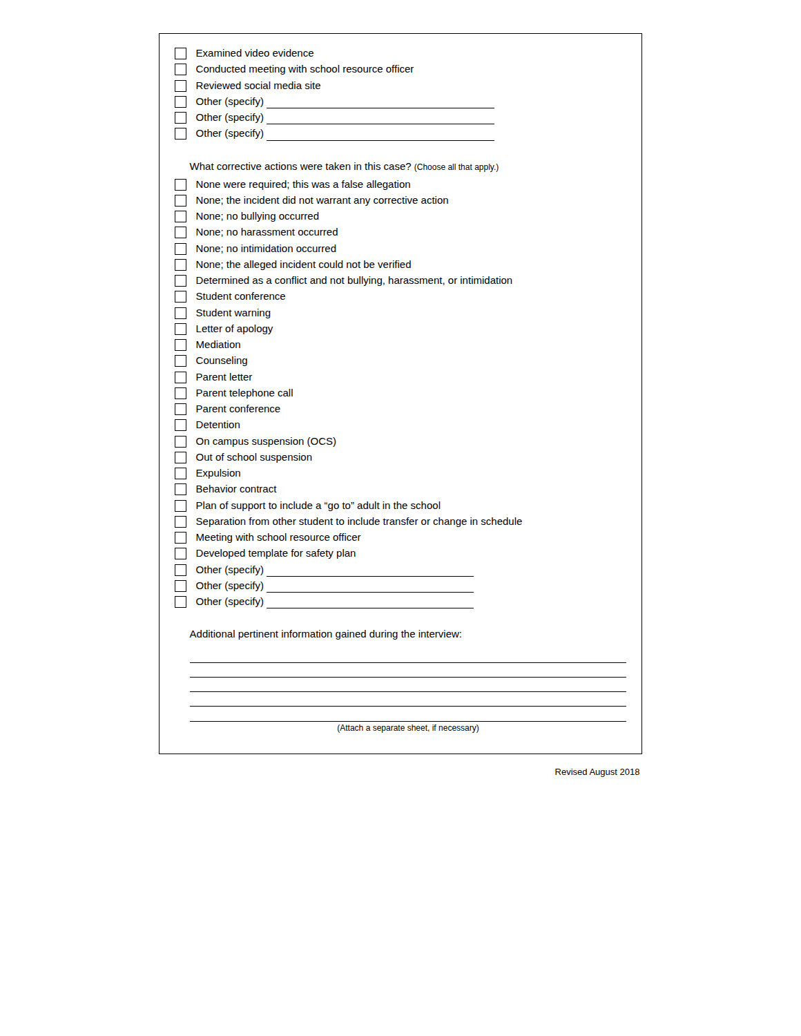Examined video evidence
Conducted meeting with school resource officer
Reviewed social media site
Other (specify)
Other (specify)
Other (specify)
What corrective actions were taken in this case? (Choose all that apply.)
None were required; this was a false allegation
None; the incident did not warrant any corrective action
None; no bullying occurred
None; no harassment occurred
None; no intimidation occurred
None; the alleged incident could not be verified
Determined as a conflict and not bullying, harassment, or intimidation
Student conference
Student warning
Letter of apology
Mediation
Counseling
Parent letter
Parent telephone call
Parent conference
Detention
On campus suspension (OCS)
Out of school suspension
Expulsion
Behavior contract
Plan of support to include a “go to” adult in the school
Separation from other student to include transfer or change in schedule
Meeting with school resource officer
Developed template for safety plan
Other (specify)
Other (specify)
Other (specify)
Additional pertinent information gained during the interview:
(Attach a separate sheet, if necessary)
Revised August 2018